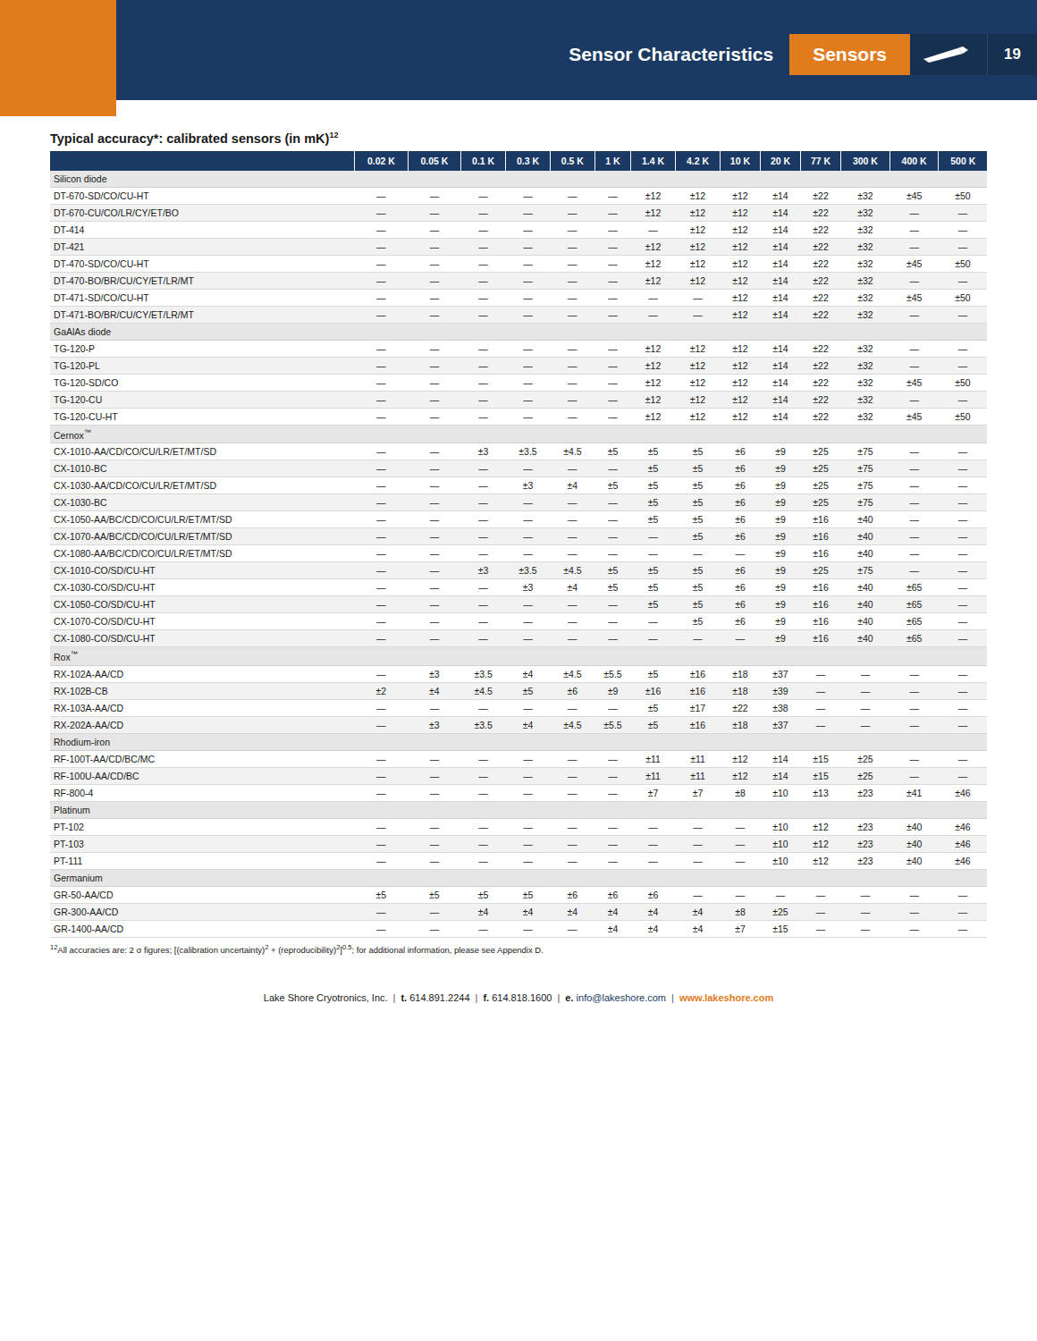Sensor Characteristics
Sensors
19
Typical accuracy*: calibrated sensors (in mK)12
Typical accuracy of calibrated sensors in millikelvin at selected temperatures
| | 0.02 K | 0.05 K | 0.1 K | 0.3 K | 0.5 K | 1 K | 1.4 K | 4.2 K | 10 K | 20 K | 77 K | 300 K | 400 K | 500 K |
| --- | --- | --- | --- | --- | --- | --- | --- | --- | --- | --- | --- | --- | --- | --- |
| Silicon diode |
| DT-670-SD/CO/CU-HT | — | — | — | — | — | — | ±12 | ±12 | ±12 | ±14 | ±22 | ±32 | ±45 | ±50 |
| DT-670-CU/CO/LR/CY/ET/BO | — | — | — | — | — | — | ±12 | ±12 | ±12 | ±14 | ±22 | ±32 | — | — |
| DT-414 | — | — | — | — | — | — | — | ±12 | ±12 | ±14 | ±22 | ±32 | — | — |
| DT-421 | — | — | — | — | — | — | ±12 | ±12 | ±12 | ±14 | ±22 | ±32 | — | — |
| DT-470-SD/CO/CU-HT | — | — | — | — | — | — | ±12 | ±12 | ±12 | ±14 | ±22 | ±32 | ±45 | ±50 |
| DT-470-BO/BR/CU/CY/ET/LR/MT | — | — | — | — | — | — | ±12 | ±12 | ±12 | ±14 | ±22 | ±32 | — | — |
| DT-471-SD/CO/CU-HT | — | — | — | — | — | — | — | — | ±12 | ±14 | ±22 | ±32 | ±45 | ±50 |
| DT-471-BO/BR/CU/CY/ET/LR/MT | — | — | — | — | — | — | — | — | ±12 | ±14 | ±22 | ±32 | — | — |
| GaAlAs diode |
| TG-120-P | — | — | — | — | — | — | ±12 | ±12 | ±12 | ±14 | ±22 | ±32 | — | — |
| TG-120-PL | — | — | — | — | — | — | ±12 | ±12 | ±12 | ±14 | ±22 | ±32 | — | — |
| TG-120-SD/CO | — | — | — | — | — | — | ±12 | ±12 | ±12 | ±14 | ±22 | ±32 | ±45 | ±50 |
| TG-120-CU | — | — | — | — | — | — | ±12 | ±12 | ±12 | ±14 | ±22 | ±32 | — | — |
| TG-120-CU-HT | — | — | — | — | — | — | ±12 | ±12 | ±12 | ±14 | ±22 | ±32 | ±45 | ±50 |
| Cernox ™ |
| CX-1010-AA/CD/CO/CU/LR/ET/MT/SD | — | — | ±3 | ±3.5 | ±4.5 | ±5 | ±5 | ±5 | ±6 | ±9 | ±25 | ±75 | — | — |
| CX-1010-BC | — | — | — | — | — | — | ±5 | ±5 | ±6 | ±9 | ±25 | ±75 | — | — |
| CX-1030-AA/CD/CO/CU/LR/ET/MT/SD | — | — | — | ±3 | ±4 | ±5 | ±5 | ±5 | ±6 | ±9 | ±25 | ±75 | — | — |
| CX-1030-BC | — | — | — | — | — | — | ±5 | ±5 | ±6 | ±9 | ±25 | ±75 | — | — |
| CX-1050-AA/BC/CD/CO/CU/LR/ET/MT/SD | — | — | — | — | — | — | ±5 | ±5 | ±6 | ±9 | ±16 | ±40 | — | — |
| CX-1070-AA/BC/CD/CO/CU/LR/ET/MT/SD | — | — | — | — | — | — | — | ±5 | ±6 | ±9 | ±16 | ±40 | — | — |
| CX-1080-AA/BC/CD/CO/CU/LR/ET/MT/SD | — | — | — | — | — | — | — | — | — | ±9 | ±16 | ±40 | — | — |
| CX-1010-CO/SD/CU-HT | — | — | ±3 | ±3.5 | ±4.5 | ±5 | ±5 | ±5 | ±6 | ±9 | ±25 | ±75 | — | — |
| CX-1030-CO/SD/CU-HT | — | — | — | ±3 | ±4 | ±5 | ±5 | ±5 | ±6 | ±9 | ±16 | ±40 | ±65 | — |
| CX-1050-CO/SD/CU-HT | — | — | — | — | — | — | ±5 | ±5 | ±6 | ±9 | ±16 | ±40 | ±65 | — |
| CX-1070-CO/SD/CU-HT | — | — | — | — | — | — | — | ±5 | ±6 | ±9 | ±16 | ±40 | ±65 | — |
| CX-1080-CO/SD/CU-HT | — | — | — | — | — | — | — | — | — | ±9 | ±16 | ±40 | ±65 | — |
| Rox ™ |
| RX-102A-AA/CD | — | ±3 | ±3.5 | ±4 | ±4.5 | ±5.5 | ±5 | ±16 | ±18 | ±37 | — | — | — | — |
| RX-102B-CB | ±2 | ±4 | ±4.5 | ±5 | ±6 | ±9 | ±16 | ±16 | ±18 | ±39 | — | — | — | — |
| RX-103A-AA/CD | — | — | — | — | — | — | ±5 | ±17 | ±22 | ±38 | — | — | — | — |
| RX-202A-AA/CD | — | ±3 | ±3.5 | ±4 | ±4.5 | ±5.5 | ±5 | ±16 | ±18 | ±37 | — | — | — | — |
| Rhodium-iron |
| RF-100T-AA/CD/BC/MC | — | — | — | — | — | — | ±11 | ±11 | ±12 | ±14 | ±15 | ±25 | — | — |
| RF-100U-AA/CD/BC | — | — | — | — | — | — | ±11 | ±11 | ±12 | ±14 | ±15 | ±25 | — | — |
| RF-800-4 | — | — | — | — | — | — | ±7 | ±7 | ±8 | ±10 | ±13 | ±23 | ±41 | ±46 |
| Platinum |
| PT-102 | — | — | — | — | — | — | — | — | — | ±10 | ±12 | ±23 | ±40 | ±46 |
| PT-103 | — | — | — | — | — | — | — | — | — | ±10 | ±12 | ±23 | ±40 | ±46 |
| PT-111 | — | — | — | — | — | — | — | — | — | ±10 | ±12 | ±23 | ±40 | ±46 |
| Germanium |
| GR-50-AA/CD | ±5 | ±5 | ±5 | ±5 | ±6 | ±6 | ±6 | — | — | — | — | — | — | — |
| GR-300-AA/CD | — | — | ±4 | ±4 | ±4 | ±4 | ±4 | ±4 | ±8 | ±25 | — | — | — | — |
| GR-1400-AA/CD | — | — | — | — | — | ±4 | ±4 | ±4 | ±7 | ±15 | — | — | — | — |
12All accuracies are: 2 σ figures; [(calibration uncertainty)2 + (reproducibility)2]0.5; for additional information, please see Appendix D.
Lake Shore Cryotronics, Inc.|t. 614.891.2244|f. 614.818.1600|e. info@lakeshore.com|www.lakeshore.com